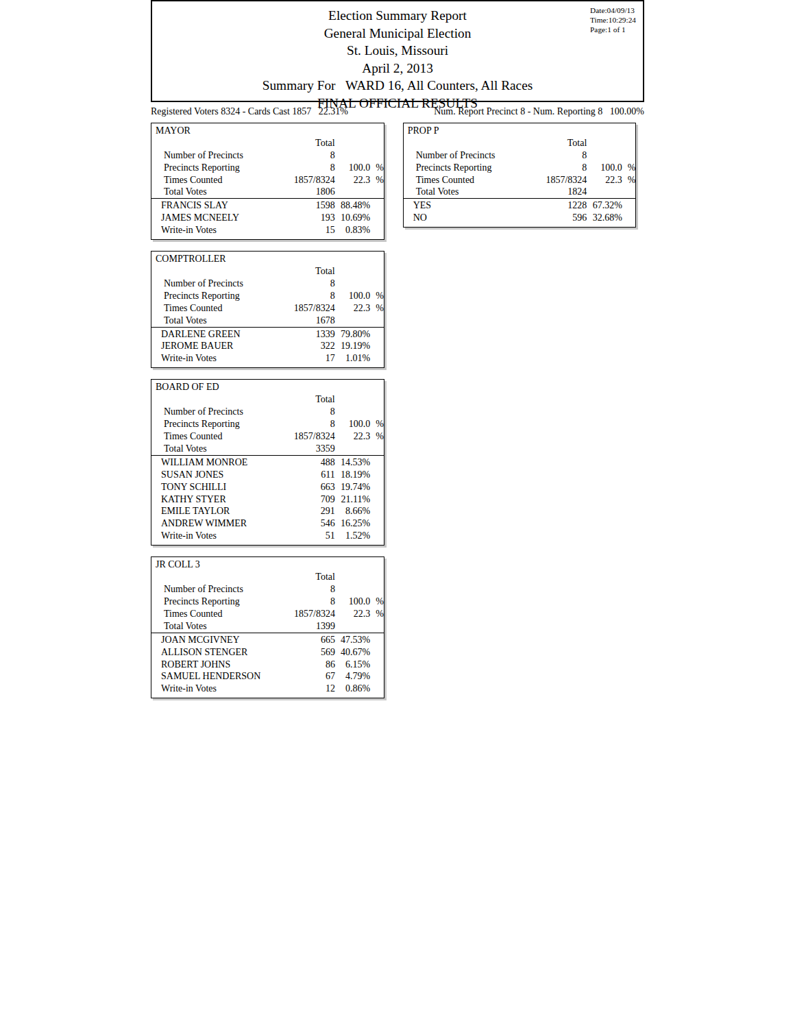Date:04/09/13
Time:10:29:24
Page:1 of 1
Election Summary Report
General Municipal Election
St. Louis, Missouri
April 2, 2013
Summary For WARD 16, All Counters, All Races
FINAL OFFICIAL RESULTS
Registered Voters 8324 - Cards Cast 1857 22.31%
Num. Report Precinct 8 - Num. Reporting 8 100.00%
MAYOR
| | Total | | |
| Number of Precincts | 8 | | |
| Precincts Reporting | 8 | 100.0 | % |
| Times Counted | 1857/8324 | 22.3 | % |
| Total Votes | 1806 | | |
| FRANCIS SLAY | 1598 | 88.48% | |
| JAMES MCNEELY | 193 | 10.69% | |
| Write-in Votes | 15 | 0.83% | |
COMPTROLLER
| | Total | | |
| Number of Precincts | 8 | | |
| Precincts Reporting | 8 | 100.0 | % |
| Times Counted | 1857/8324 | 22.3 | % |
| Total Votes | 1678 | | |
| DARLENE GREEN | 1339 | 79.80% | |
| JEROME BAUER | 322 | 19.19% | |
| Write-in Votes | 17 | 1.01% | |
BOARD OF ED
| | Total | | |
| Number of Precincts | 8 | | |
| Precincts Reporting | 8 | 100.0 | % |
| Times Counted | 1857/8324 | 22.3 | % |
| Total Votes | 3359 | | |
| WILLIAM MONROE | 488 | 14.53% | |
| SUSAN JONES | 611 | 18.19% | |
| TONY SCHILLI | 663 | 19.74% | |
| KATHY STYER | 709 | 21.11% | |
| EMILE TAYLOR | 291 | 8.66% | |
| ANDREW WIMMER | 546 | 16.25% | |
| Write-in Votes | 51 | 1.52% | |
JR COLL 3
| | Total | | |
| Number of Precincts | 8 | | |
| Precincts Reporting | 8 | 100.0 | % |
| Times Counted | 1857/8324 | 22.3 | % |
| Total Votes | 1399 | | |
| JOAN MCGIVNEY | 665 | 47.53% | |
| ALLISON STENGER | 569 | 40.67% | |
| ROBERT JOHNS | 86 | 6.15% | |
| SAMUEL HENDERSON | 67 | 4.79% | |
| Write-in Votes | 12 | 0.86% | |
PROP P
| | Total | | |
| Number of Precincts | 8 | | |
| Precincts Reporting | 8 | 100.0 | % |
| Times Counted | 1857/8324 | 22.3 | % |
| Total Votes | 1824 | | |
| YES | 1228 | 67.32% | |
| NO | 596 | 32.68% | |